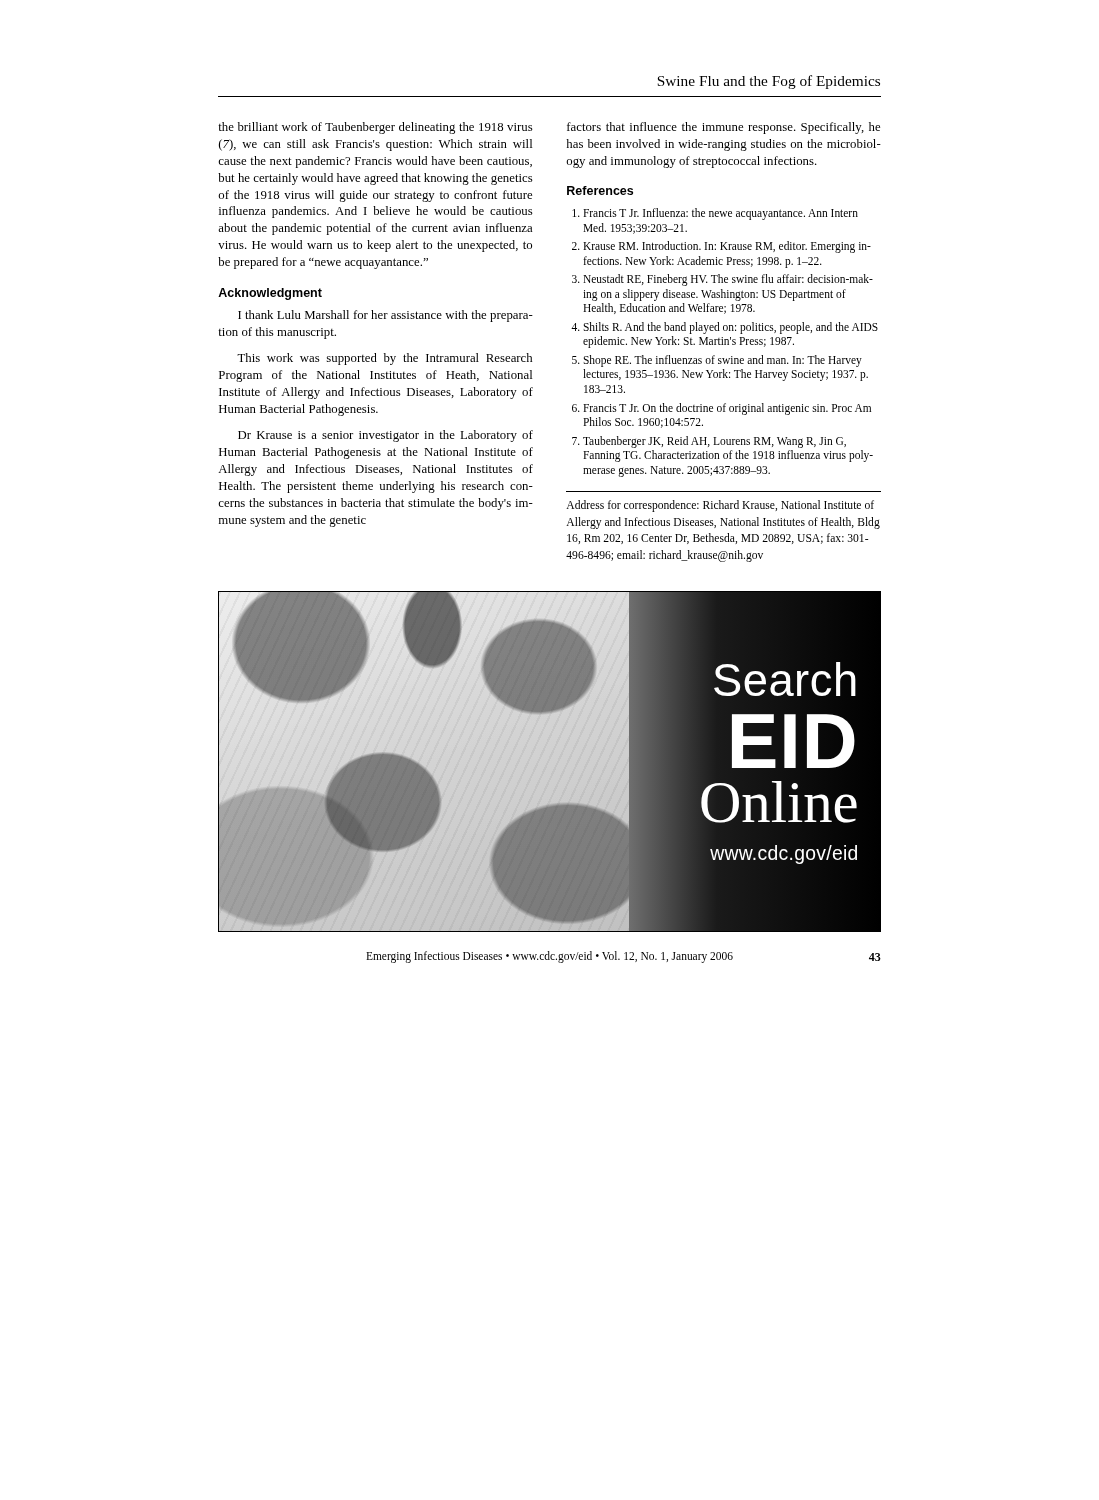Swine Flu and the Fog of Epidemics
the brilliant work of Taubenberger delineating the 1918 virus (7), we can still ask Francis's question: Which strain will cause the next pandemic? Francis would have been cautious, but he certainly would have agreed that knowing the genetics of the 1918 virus will guide our strategy to confront future influenza pandemics. And I believe he would be cautious about the pandemic potential of the current avian influenza virus. He would warn us to keep alert to the unexpected, to be prepared for a “newe acquayantance.”
Acknowledgment
I thank Lulu Marshall for her assistance with the preparation of this manuscript.
This work was supported by the Intramural Research Program of the National Institutes of Heath, National Institute of Allergy and Infectious Diseases, Laboratory of Human Bacterial Pathogenesis.
Dr Krause is a senior investigator in the Laboratory of Human Bacterial Pathogenesis at the National Institute of Allergy and Infectious Diseases, National Institutes of Health. The persistent theme underlying his research concerns the substances in bacteria that stimulate the body's immune system and the genetic
factors that influence the immune response. Specifically, he has been involved in wide-ranging studies on the microbiology and immunology of streptococcal infections.
References
Francis T Jr. Influenza: the newe acquayantance. Ann Intern Med. 1953;39:203–21.
Krause RM. Introduction. In: Krause RM, editor. Emerging infections. New York: Academic Press; 1998. p. 1–22.
Neustadt RE, Fineberg HV. The swine flu affair: decision-making on a slippery disease. Washington: US Department of Health, Education and Welfare; 1978.
Shilts R. And the band played on: politics, people, and the AIDS epidemic. New York: St. Martin's Press; 1987.
Shope RE. The influenzas of swine and man. In: The Harvey lectures, 1935–1936. New York: The Harvey Society; 1937. p. 183–213.
Francis T Jr. On the doctrine of original antigenic sin. Proc Am Philos Soc. 1960;104:572.
Taubenberger JK, Reid AH, Lourens RM, Wang R, Jin G, Fanning TG. Characterization of the 1918 influenza virus polymerase genes. Nature. 2005;437:889–93.
Address for correspondence: Richard Krause, National Institute of Allergy and Infectious Diseases, National Institutes of Health, Bldg 16, Rm 202, 16 Center Dr, Bethesda, MD 20892, USA; fax: 301-496-8496; email: richard_krause@nih.gov
Search
EID
Online
www.cdc.gov/eid
Emerging Infectious Diseases • www.cdc.gov/eid • Vol. 12, No. 1, January 2006
43